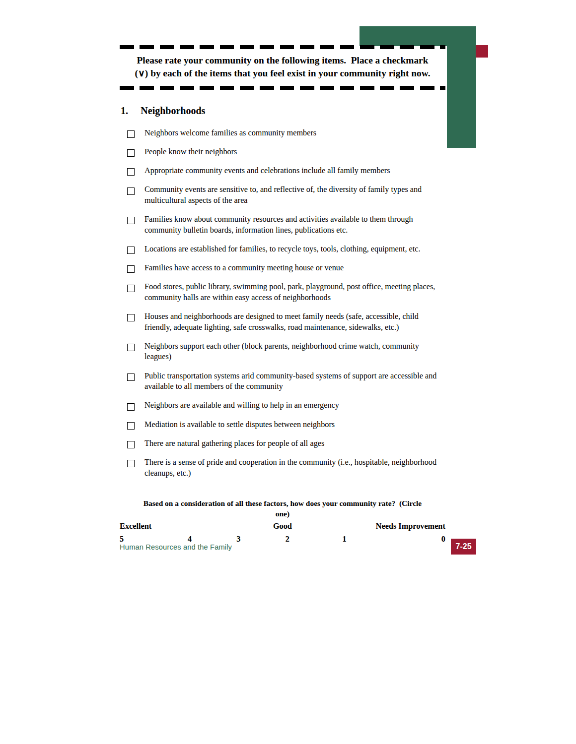Please rate your community on the following items. Place a checkmark (∨) by each of the items that you feel exist in your community right now.
1. Neighborhoods
Neighbors welcome families as community members
People know their neighbors
Appropriate community events and celebrations include all family members
Community events are sensitive to, and reflective of, the diversity of family types and multicultural aspects of the area
Families know about community resources and activities available to them through community bulletin boards, information lines, publications etc.
Locations are established for families, to recycle toys, tools, clothing, equipment, etc.
Families have access to a community meeting house or venue
Food stores, public library, swimming pool, park, playground, post office, meeting places, community halls are within easy access of neighborhoods
Houses and neighborhoods are designed to meet family needs (safe, accessible, child friendly, adequate lighting, safe crosswalks, road maintenance, sidewalks, etc.)
Neighbors support each other (block parents, neighborhood crime watch, community leagues)
Public transportation systems arid community-based systems of support are accessible and available to all members of the community
Neighbors are available and willing to help in an emergency
Mediation is available to settle disputes between neighbors
There are natural gathering places for people of all ages
There is a sense of pride and cooperation in the community (i.e., hospitable, neighborhood cleanups, etc.)
Based on a consideration of all these factors, how does your community rate? (Circle one)
| Excellent | Good | Needs Improvement |
| 5 | 4 | 3 | 2 | 1 | 0 |
Human Resources and the Family
7-25